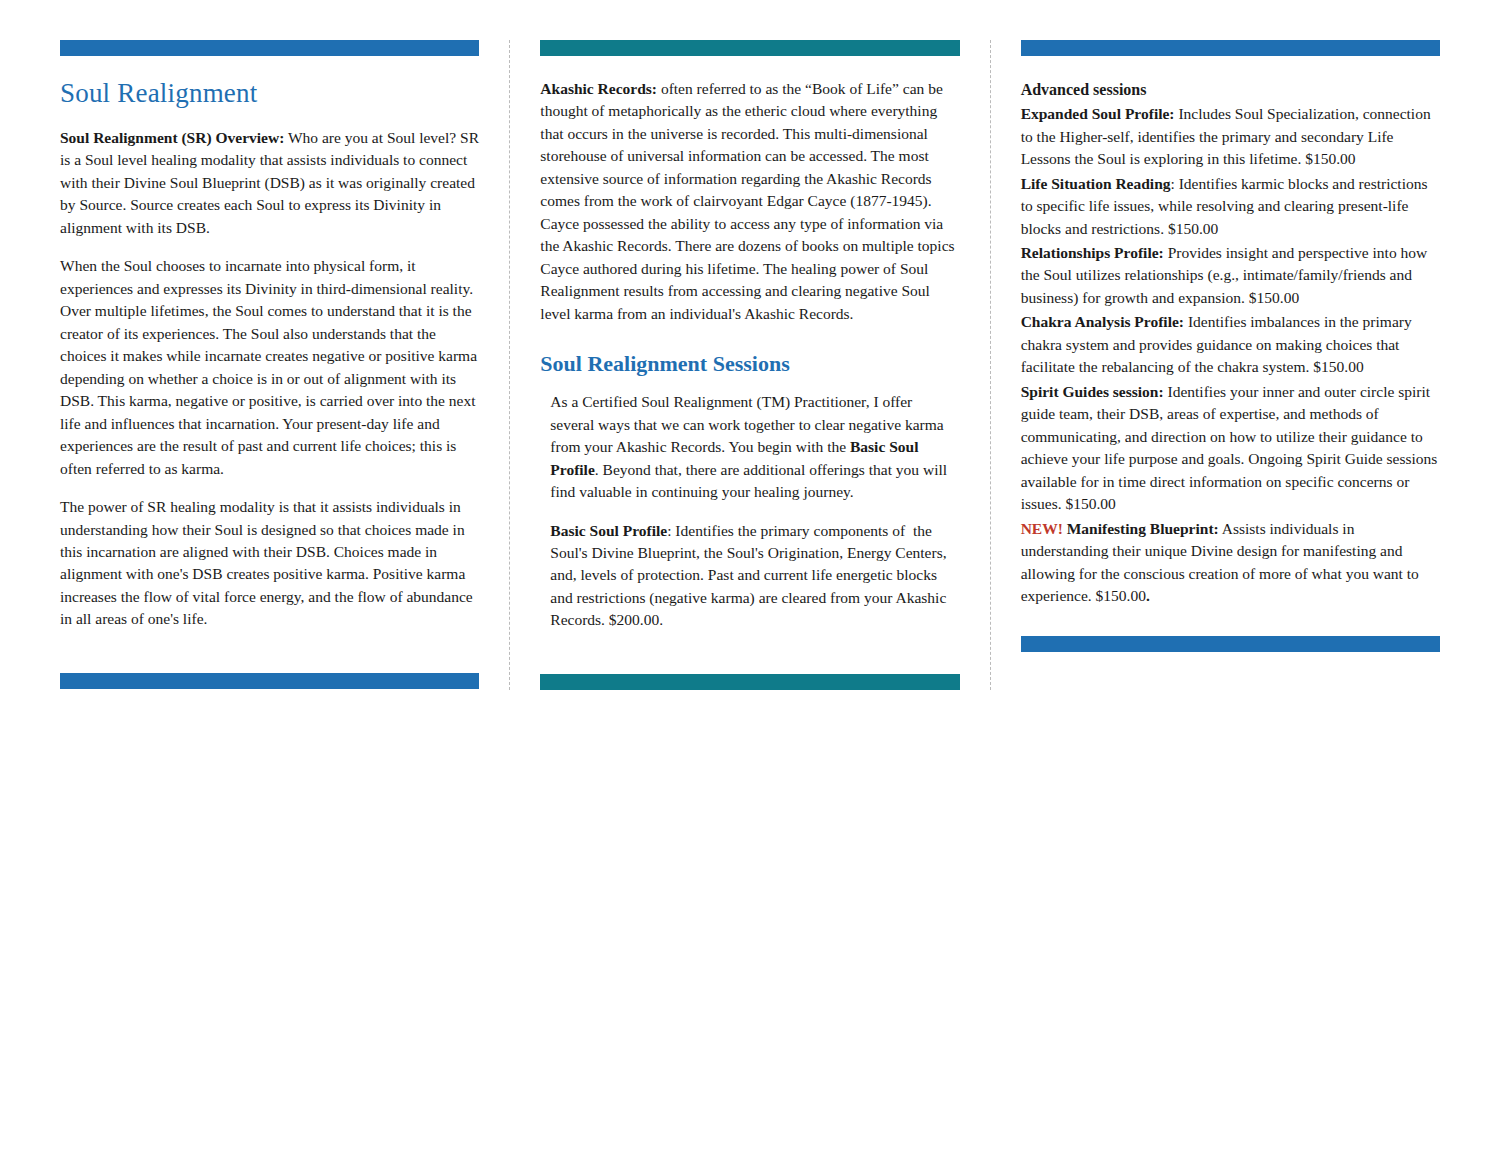Soul Realignment
Soul Realignment (SR) Overview: Who are you at Soul level? SR is a Soul level healing modality that assists individuals to connect with their Divine Soul Blueprint (DSB) as it was originally created by Source. Source creates each Soul to express its Divinity in alignment with its DSB.
When the Soul chooses to incarnate into physical form, it experiences and expresses its Divinity in third-dimensional reality. Over multiple lifetimes, the Soul comes to understand that it is the creator of its experiences. The Soul also understands that the choices it makes while incarnate creates negative or positive karma depending on whether a choice is in or out of alignment with its DSB. This karma, negative or positive, is carried over into the next life and influences that incarnation. Your present-day life and experiences are the result of past and current life choices; this is often referred to as karma.
The power of SR healing modality is that it assists individuals in understanding how their Soul is designed so that choices made in this incarnation are aligned with their DSB. Choices made in alignment with one's DSB creates positive karma. Positive karma increases the flow of vital force energy, and the flow of abundance in all areas of one's life.
Akashic Records: often referred to as the “Book of Life” can be thought of metaphorically as the etheric cloud where everything that occurs in the universe is recorded. This multi-dimensional storehouse of universal information can be accessed. The most extensive source of information regarding the Akashic Records comes from the work of clairvoyant Edgar Cayce (1877-1945). Cayce possessed the ability to access any type of information via the Akashic Records. There are dozens of books on multiple topics Cayce authored during his lifetime. The healing power of Soul Realignment results from accessing and clearing negative Soul level karma from an individual's Akashic Records.
Soul Realignment Sessions
As a Certified Soul Realignment (TM) Practitioner, I offer several ways that we can work together to clear negative karma from your Akashic Records. You begin with the Basic Soul Profile. Beyond that, there are additional offerings that you will find valuable in continuing your healing journey.
Basic Soul Profile: Identifies the primary components of the Soul's Divine Blueprint, the Soul's Origination, Energy Centers, and, levels of protection. Past and current life energetic blocks and restrictions (negative karma) are cleared from your Akashic Records. $200.00.
Advanced sessions
Expanded Soul Profile: Includes Soul Specialization, connection to the Higher-self, identifies the primary and secondary Life Lessons the Soul is exploring in this lifetime. $150.00
Life Situation Reading: Identifies karmic blocks and restrictions to specific life issues, while resolving and clearing present-life blocks and restrictions. $150.00
Relationships Profile: Provides insight and perspective into how the Soul utilizes relationships (e.g., intimate/family/friends and business) for growth and expansion. $150.00
Chakra Analysis Profile: Identifies imbalances in the primary chakra system and provides guidance on making choices that facilitate the rebalancing of the chakra system. $150.00
Spirit Guides session: Identifies your inner and outer circle spirit guide team, their DSB, areas of expertise, and methods of communicating, and direction on how to utilize their guidance to achieve your life purpose and goals. Ongoing Spirit Guide sessions available for in time direct information on specific concerns or issues. $150.00
NEW! Manifesting Blueprint: Assists individuals in understanding their unique Divine design for manifesting and allowing for the conscious creation of more of what you want to experience. $150.00.